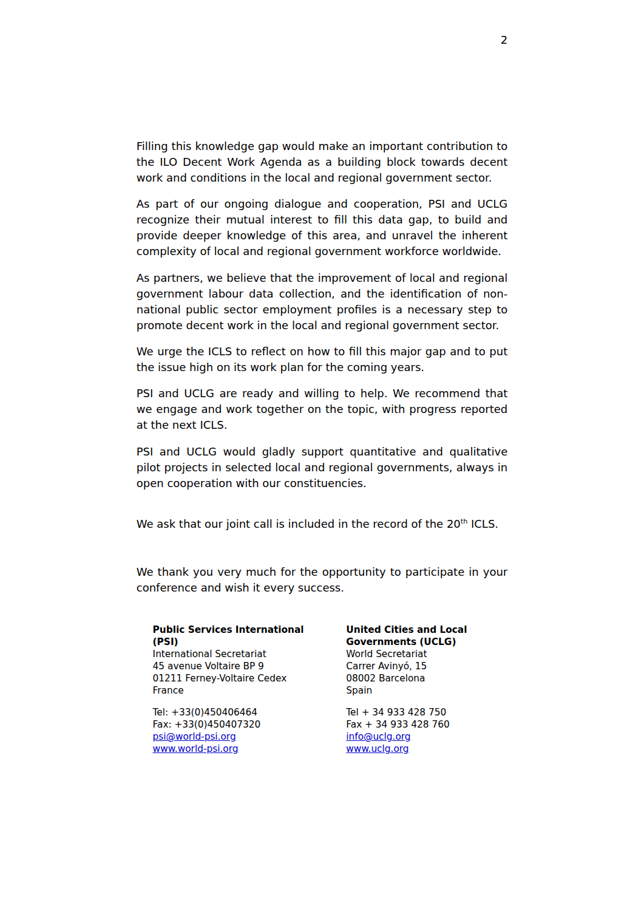2
Filling this knowledge gap would make an important contribution to the ILO Decent Work Agenda as a building block towards decent work and conditions in the local and regional government sector.
As part of our ongoing dialogue and cooperation, PSI and UCLG recognize their mutual interest to fill this data gap, to build and provide deeper knowledge of this area, and unravel the inherent complexity of local and regional government workforce worldwide.
As partners, we believe that the improvement of local and regional government labour data collection, and the identification of non-national public sector employment profiles is a necessary step to promote decent work in the local and regional government sector.
We urge the ICLS to reflect on how to fill this major gap and to put the issue high on its work plan for the coming years.
PSI and UCLG are ready and willing to help. We recommend that we engage and work together on the topic, with progress reported at the next ICLS.
PSI and UCLG would gladly support quantitative and qualitative pilot projects in selected local and regional governments, always in open cooperation with our constituencies.
We ask that our joint call is included in the record of the 20th ICLS.
We thank you very much for the opportunity to participate in your conference and wish it every success.
Public Services International (PSI)
International Secretariat
45 avenue Voltaire BP 9
01211 Ferney-Voltaire Cedex
France
Tel: +33(0)450406464
Fax: +33(0)450407320
psi@world-psi.org
www.world-psi.org
United Cities and Local Governments (UCLG)
World Secretariat
Carrer Avinyó, 15
08002 Barcelona
Spain
Tel + 34 933 428 750
Fax + 34 933 428 760
info@uclg.org
www.uclg.org